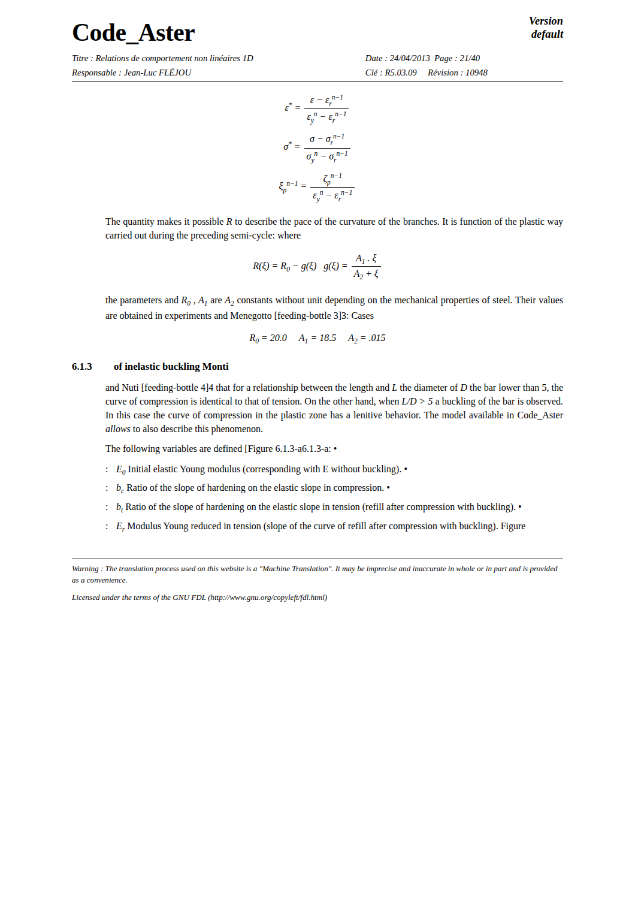Code_Aster
Version
default
| Titre : Relations de comportement non linéaires 1D | Date : 24/04/2013 Page : 21/40 |
| Responsable : Jean-Luc FLÉJOU | Clé : R5.03.09 Révision : 10948 |
ε* = ε − εrn−1 εyn − εrn−1
σ* = σ − σrn−1 σyn − σrn−1
ξpn−1 = ζpn−1 εyn − εrn−1
The quantity makes it possible R to describe the pace of the curvature of the branches. It is function of the plastic way carried out during the preceding semi-cycle: where
R(ξ) = R0 − g(ξ) g(ξ) = A1 . ξ A2 + ξ
the parameters and R0 , A1 are A2 constants without unit depending on the mechanical properties of steel. Their values are obtained in experiments and Menegotto [feeding-bottle 3]3: Cases
R0 = 20.0 A1 = 18.5 A2 = .015
6.1.3of inelastic buckling Monti
and Nuti [feeding-bottle 4]4 that for a relationship between the length and L the diameter of D the bar lower than 5, the curve of compression is identical to that of tension. On the other hand, when L/D > 5 a buckling of the bar is observed. In this case the curve of compression in the plastic zone has a lenitive behavior. The model available in Code_Aster allows to also describe this phenomenon.
The following variables are defined [Figure 6.1.3-a6.1.3-a: •
: E0 Initial elastic Young modulus (corresponding with E without buckling). •
: bc Ratio of the slope of hardening on the elastic slope in compression. •
: bt Ratio of the slope of hardening on the elastic slope in tension (refill after compression with buckling). •
: Er Modulus Young reduced in tension (slope of the curve of refill after compression with buckling). Figure
Warning : The translation process used on this website is a "Machine Translation". It may be imprecise and inaccurate in whole or in part and is provided as a convenience.
Licensed under the terms of the GNU FDL (http://www.gnu.org/copyleft/fdl.html)